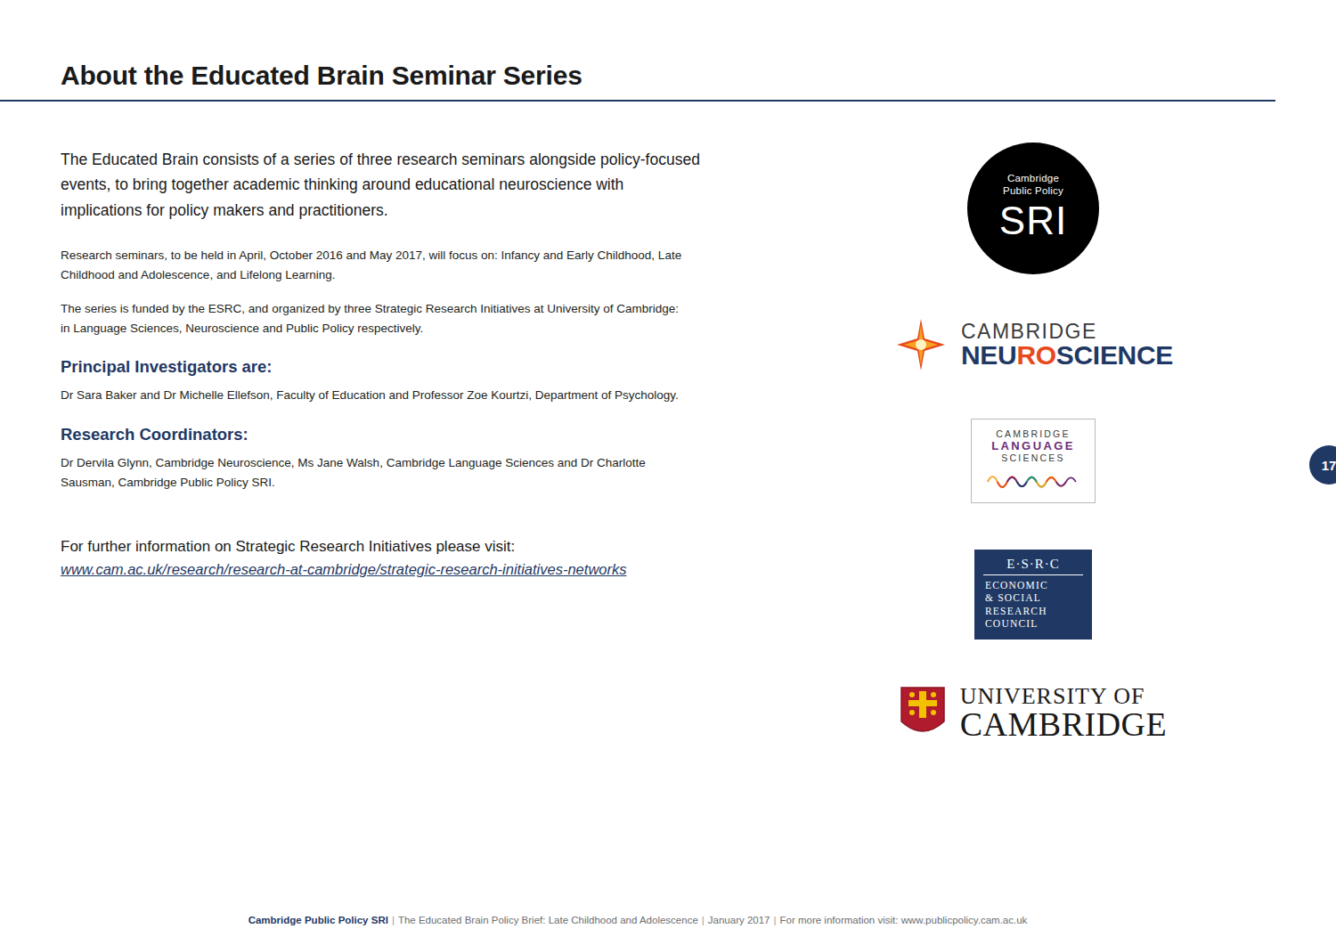About the Educated Brain Seminar Series
The Educated Brain consists of a series of three research seminars alongside policy-focused events, to bring together academic thinking around educational neuroscience with implications for policy makers and practitioners.
Research seminars, to be held in April, October 2016 and May 2017, will focus on: Infancy and Early Childhood, Late Childhood and Adolescence, and Lifelong Learning.
The series is funded by the ESRC, and organized by three Strategic Research Initiatives at University of Cambridge: in Language Sciences, Neuroscience and Public Policy respectively.
Principal Investigators are:
Dr Sara Baker and Dr Michelle Ellefson, Faculty of Education and Professor Zoe Kourtzi, Department of Psychology.
Research Coordinators:
Dr Dervila Glynn, Cambridge Neuroscience, Ms Jane Walsh, Cambridge Language Sciences and Dr Charlotte Sausman, Cambridge Public Policy SRI.
For further information on Strategic Research Initiatives please visit:
www.cam.ac.uk/research/research-at-cambridge/strategic-research-initiatives-networks
Cambridge
Public Policy
SRI
CAMBRIDGE
NEU RO SCIENCE
CAMBRIDGE
LANGUAGE
SCIENCES
E·S·R·C
ECONOMIC
& SOCIAL
RESEARCH
COUNCIL
UNIVERSITY OF
CAMBRIDGE
17
Cambridge Public Policy SRI|The Educated Brain Policy Brief: Late Childhood and Adolescence|January 2017|For more information visit: www.publicpolicy.cam.ac.uk